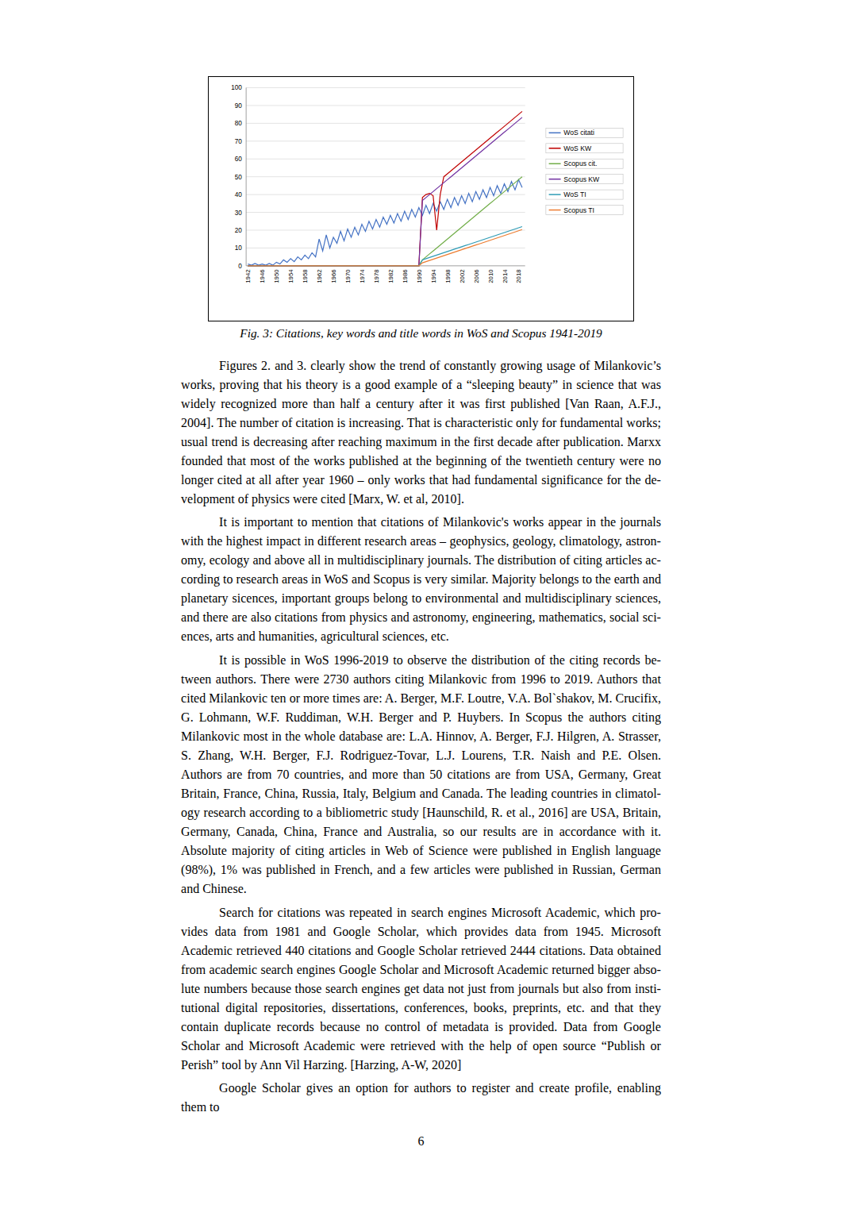100 90 80 70 60 50 40 30 20 10 0 1942 1946 1950 1954 1958 1962 1966 1970 1974 1978 1982 1986 1990 1994 1998 2002 2006 2010 2014 2018 WoS citati WoS KW Scopus cit. Scopus KW WoS TI Scopus TI
Fig. 3: Citations, key words and title words in WoS and Scopus 1941-2019
Figures 2. and 3. clearly show the trend of constantly growing usage of Milankovic’s works, proving that his theory is a good example of a “sleeping beauty” in science that was widely recognized more than half a century after it was first published [Van Raan, A.F.J., 2004]. The number of citation is increasing. That is characteristic only for fundamental works; usual trend is decreasing after reaching maximum in the first decade after publication. Marxx founded that most of the works published at the beginning of the twentieth century were no longer cited at all after year 1960 – only works that had fundamental significance for the development of physics were cited [Marx, W. et al, 2010].
It is important to mention that citations of Milankovic's works appear in the journals with the highest impact in different research areas – geophysics, geology, climatology, astronomy, ecology and above all in multidisciplinary journals. The distribution of citing articles according to research areas in WoS and Scopus is very similar. Majority belongs to the earth and planetary sicences, important groups belong to environmental and multidisciplinary sciences, and there are also citations from physics and astronomy, engineering, mathematics, social sciences, arts and humanities, agricultural sciences, etc.
It is possible in WoS 1996-2019 to observe the distribution of the citing records between authors. There were 2730 authors citing Milankovic from 1996 to 2019. Authors that cited Milankovic ten or more times are: A. Berger, M.F. Loutre, V.A. Bol`shakov, M. Crucifix, G. Lohmann, W.F. Ruddiman, W.H. Berger and P. Huybers. In Scopus the authors citing Milankovic most in the whole database are: L.A. Hinnov, A. Berger, F.J. Hilgren, A. Strasser, S. Zhang, W.H. Berger, F.J. Rodriguez-Tovar, L.J. Lourens, T.R. Naish and P.E. Olsen. Authors are from 70 countries, and more than 50 citations are from USA, Germany, Great Britain, France, China, Russia, Italy, Belgium and Canada. The leading countries in climatology research according to a bibliometric study [Haunschild, R. et al., 2016] are USA, Britain, Germany, Canada, China, France and Australia, so our results are in accordance with it. Absolute majority of citing articles in Web of Science were published in English language (98%), 1% was published in French, and a few articles were published in Russian, German and Chinese.
Search for citations was repeated in search engines Microsoft Academic, which provides data from 1981 and Google Scholar, which provides data from 1945. Microsoft Academic retrieved 440 citations and Google Scholar retrieved 2444 citations. Data obtained from academic search engines Google Scholar and Microsoft Academic returned bigger absolute numbers because those search engines get data not just from journals but also from institutional digital repositories, dissertations, conferences, books, preprints, etc. and that they contain duplicate records because no control of metadata is provided. Data from Google Scholar and Microsoft Academic were retrieved with the help of open source “Publish or Perish” tool by Ann Vil Harzing. [Harzing, A-W, 2020]
Google Scholar gives an option for authors to register and create profile, enabling them to
6